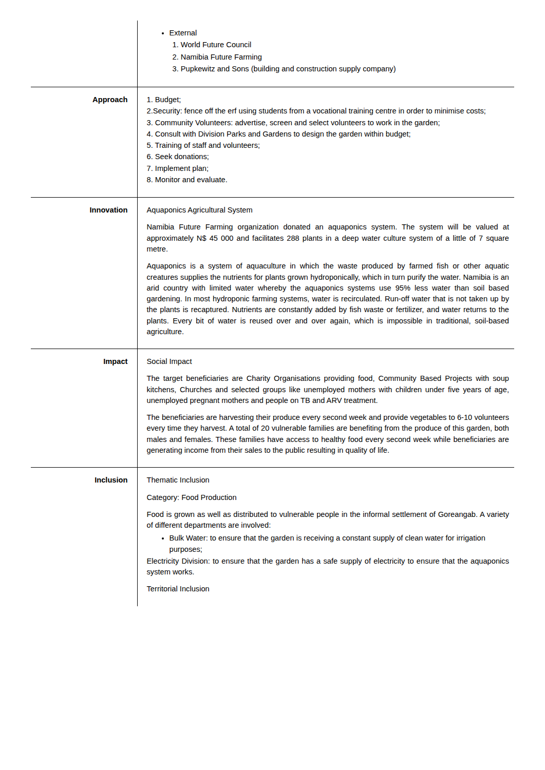| | External 1. World Future Council 2. Namibia Future Farming 3. Pupkewitz and Sons (building and construction supply company) |
| Approach | 1. Budget; 2.Security: fence off the erf using students from a vocational training centre in order to minimise costs; 3. Community Volunteers: advertise, screen and select volunteers to work in the garden; 4. Consult with Division Parks and Gardens to design the garden within budget; 5. Training of staff and volunteers; 6. Seek donations; 7. Implement plan; 8. Monitor and evaluate. |
| Innovation | Aquaponics Agricultural System Namibia Future Farming organization donated an aquaponics system. The system will be valued at approximately N$ 45 000 and facilitates 288 plants in a deep water culture system of a little of 7 square metre. Aquaponics is a system of aquaculture in which the waste produced by farmed fish or other aquatic creatures supplies the nutrients for plants grown hydroponically, which in turn purify the water. Namibia is an arid country with limited water whereby the aquaponics systems use 95% less water than soil based gardening. In most hydroponic farming systems, water is recirculated. Run-off water that is not taken up by the plants is recaptured. Nutrients are constantly added by fish waste or fertilizer, and water returns to the plants. Every bit of water is reused over and over again, which is impossible in traditional, soil-based agriculture. |
| Impact | Social Impact The target beneficiaries are Charity Organisations providing food, Community Based Projects with soup kitchens, Churches and selected groups like unemployed mothers with children under five years of age, unemployed pregnant mothers and people on TB and ARV treatment. The beneficiaries are harvesting their produce every second week and provide vegetables to 6-10 volunteers every time they harvest. A total of 20 vulnerable families are benefiting from the produce of this garden, both males and females. These families have access to healthy food every second week while beneficiaries are generating income from their sales to the public resulting in quality of life. |
| Inclusion | Thematic Inclusion Category: Food Production Food is grown as well as distributed to vulnerable people in the informal settlement of Goreangab. A variety of different departments are involved: Bulk Water: to ensure that the garden is receiving a constant supply of clean water for irrigation purposes; Electricity Division: to ensure that the garden has a safe supply of electricity to ensure that the aquaponics system works. Territorial Inclusion |